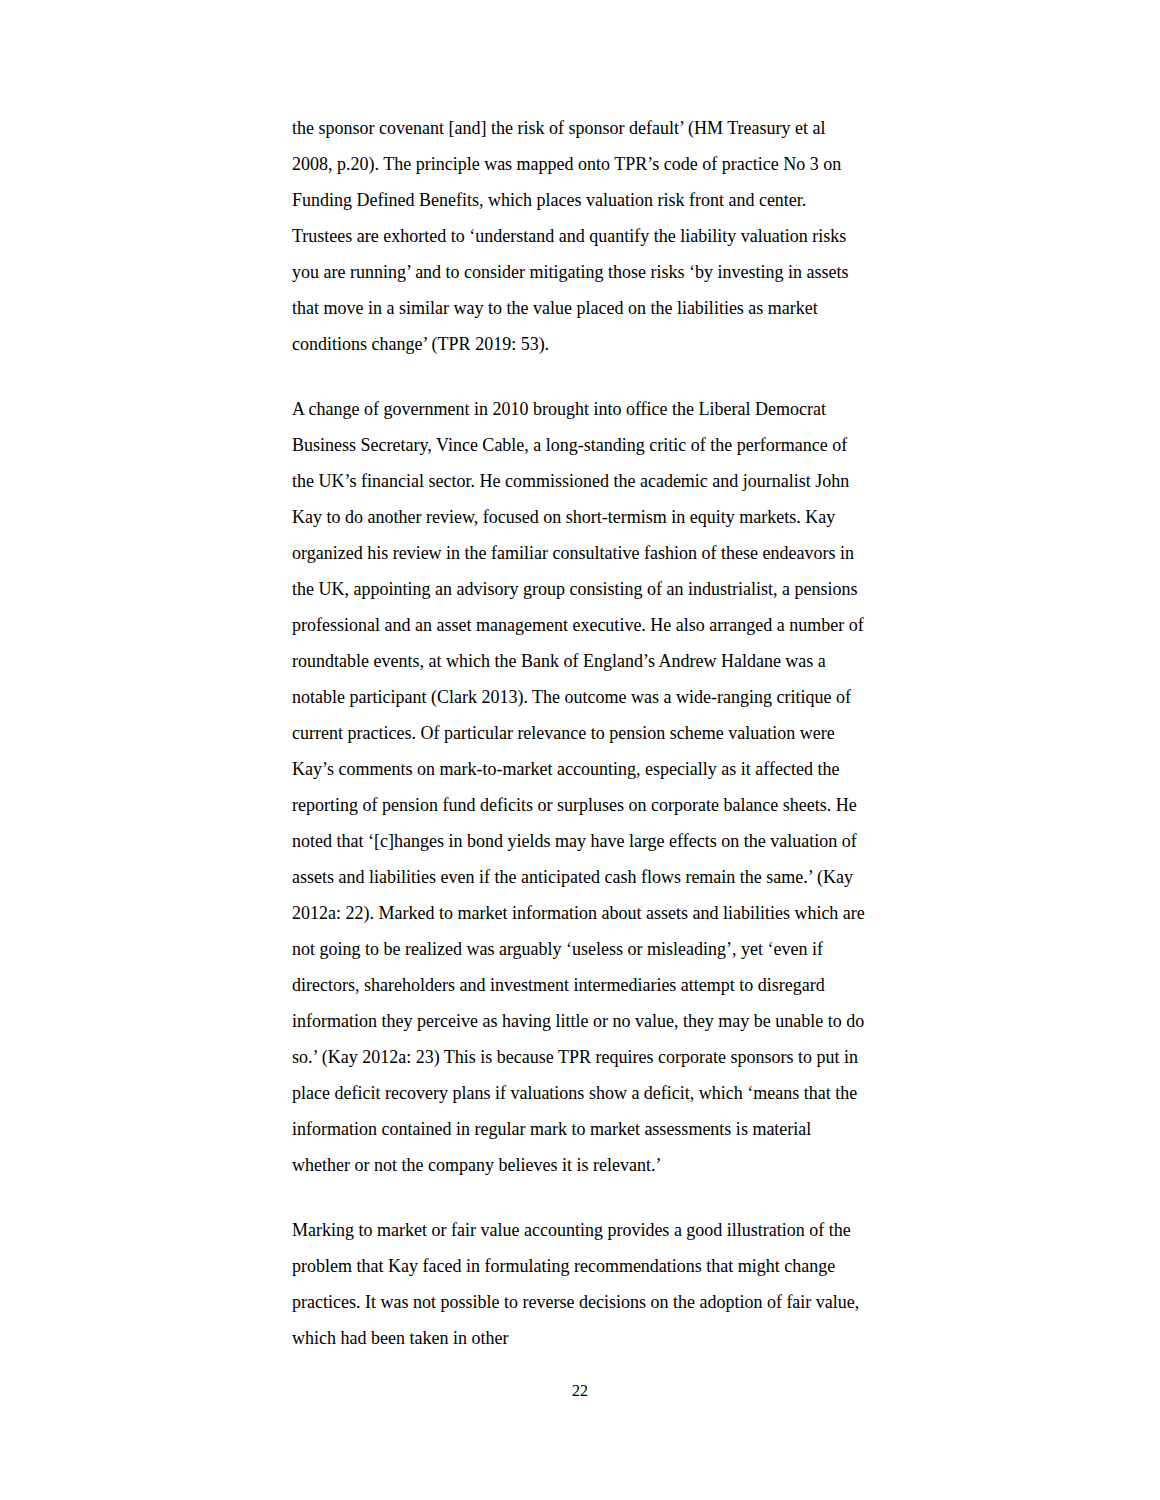the sponsor covenant [and] the risk of sponsor default’ (HM Treasury et al 2008, p.20). The principle was mapped onto TPR’s code of practice No 3 on Funding Defined Benefits, which places valuation risk front and center. Trustees are exhorted to ‘understand and quantify the liability valuation risks you are running’ and to consider mitigating those risks ‘by investing in assets that move in a similar way to the value placed on the liabilities as market conditions change’ (TPR 2019: 53).
A change of government in 2010 brought into office the Liberal Democrat Business Secretary, Vince Cable, a long-standing critic of the performance of the UK’s financial sector. He commissioned the academic and journalist John Kay to do another review, focused on short-termism in equity markets. Kay organized his review in the familiar consultative fashion of these endeavors in the UK, appointing an advisory group consisting of an industrialist, a pensions professional and an asset management executive. He also arranged a number of roundtable events, at which the Bank of England’s Andrew Haldane was a notable participant (Clark 2013). The outcome was a wide-ranging critique of current practices. Of particular relevance to pension scheme valuation were Kay’s comments on mark-to-market accounting, especially as it affected the reporting of pension fund deficits or surpluses on corporate balance sheets. He noted that ‘[c]hanges in bond yields may have large effects on the valuation of assets and liabilities even if the anticipated cash flows remain the same.’ (Kay 2012a: 22). Marked to market information about assets and liabilities which are not going to be realized was arguably ‘useless or misleading’, yet ‘even if directors, shareholders and investment intermediaries attempt to disregard information they perceive as having little or no value, they may be unable to do so.’ (Kay 2012a: 23) This is because TPR requires corporate sponsors to put in place deficit recovery plans if valuations show a deficit, which ‘means that the information contained in regular mark to market assessments is material whether or not the company believes it is relevant.’
Marking to market or fair value accounting provides a good illustration of the problem that Kay faced in formulating recommendations that might change practices. It was not possible to reverse decisions on the adoption of fair value, which had been taken in other
22